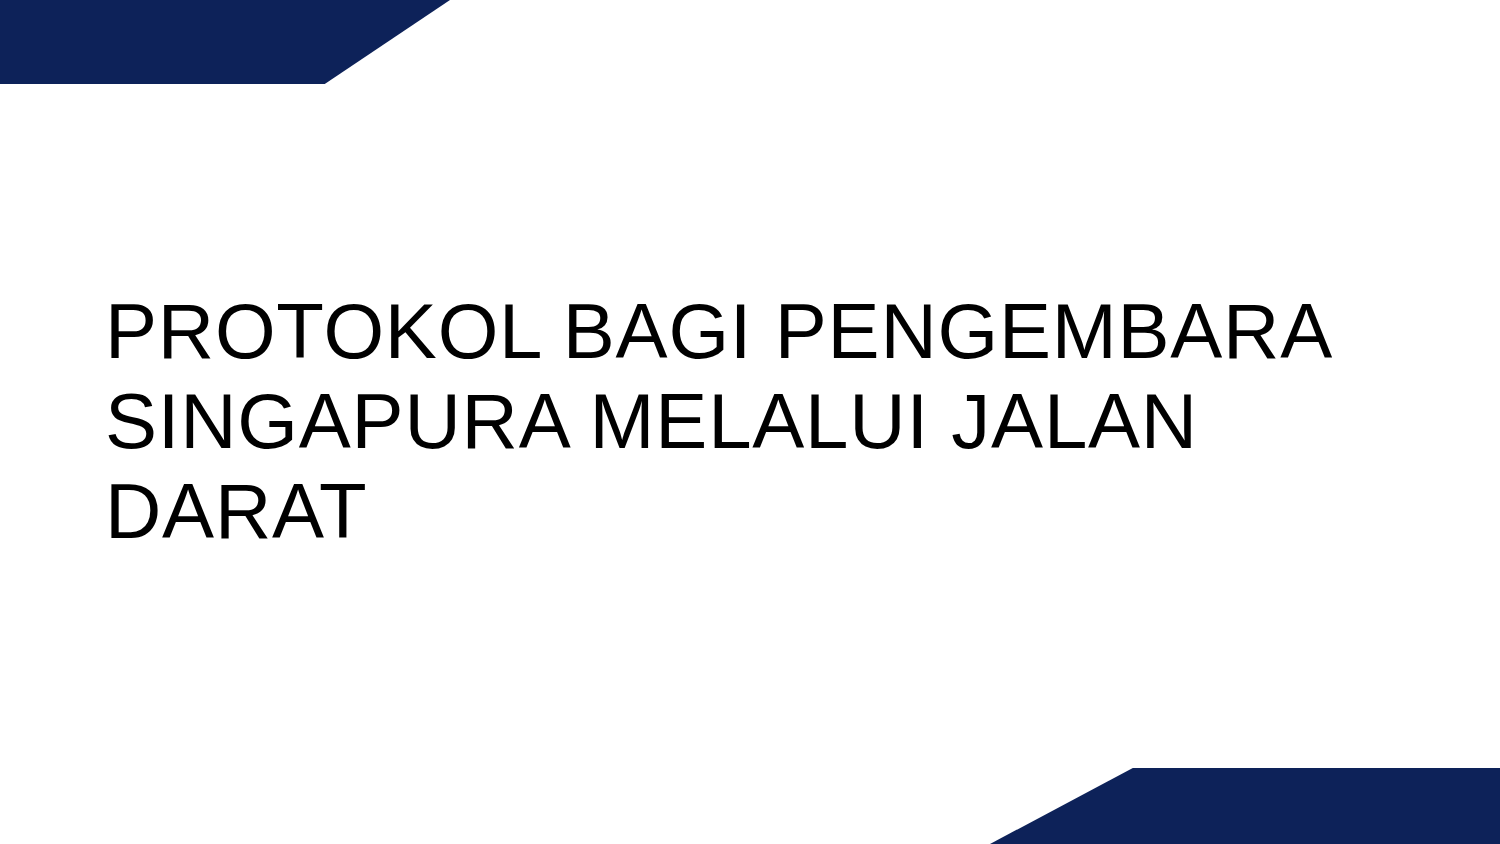PROTOKOL BAGI PENGEMBARA SINGAPURA MELALUI JALAN DARAT